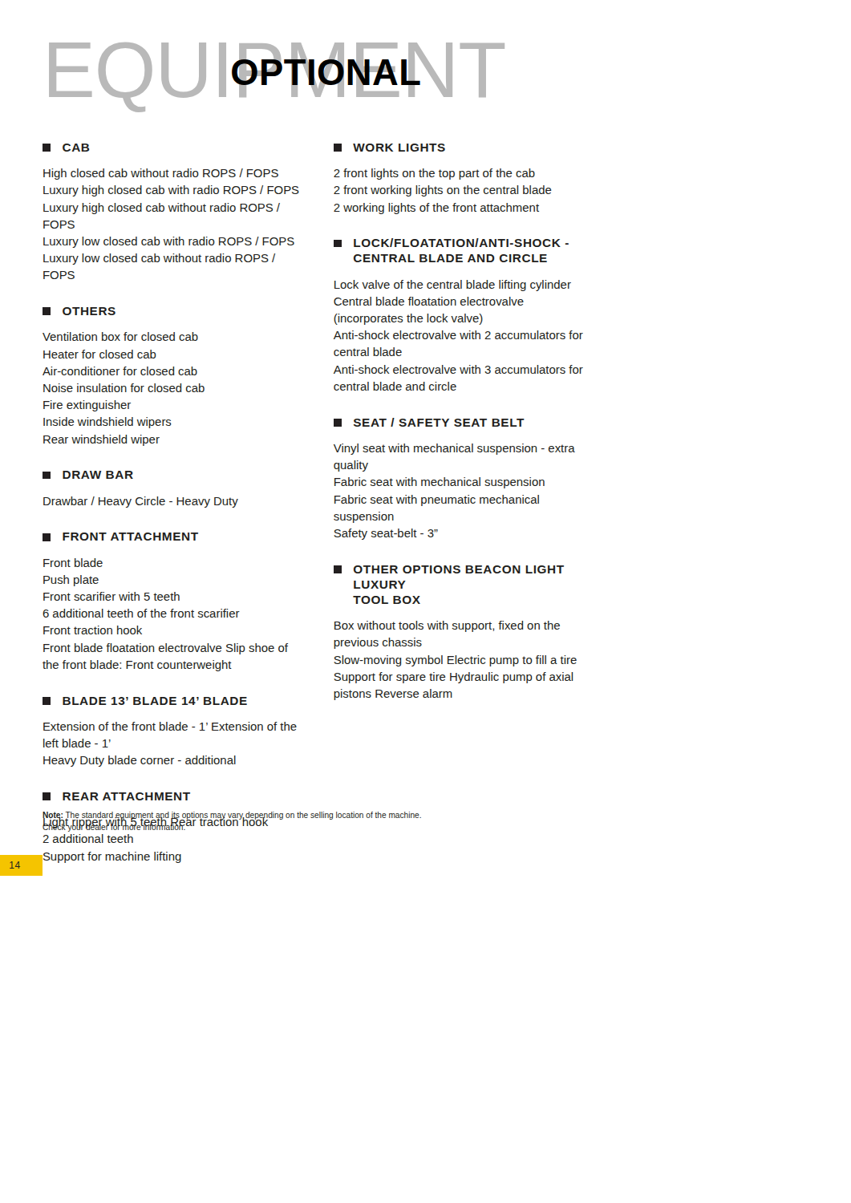EQUIPMENT
OPTIONAL
CAB
High closed cab without radio ROPS / FOPS
Luxury high closed cab with radio ROPS / FOPS
Luxury high closed cab without radio ROPS / FOPS
Luxury low closed cab with radio ROPS / FOPS
Luxury low closed cab without radio ROPS / FOPS
OTHERS
Ventilation box for closed cab
Heater for closed cab
Air-conditioner for closed cab
Noise insulation for closed cab
Fire extinguisher
Inside windshield wipers
Rear windshield wiper
DRAW BAR
Drawbar / Heavy Circle - Heavy Duty
FRONT ATTACHMENT
Front blade
Push plate
Front scarifier with 5 teeth
6 additional teeth of the front scarifier
Front traction hook
Front blade floatation electrovalve Slip shoe of the front blade: Front counterweight
BLADE 13’ BLADE 14’ BLADE
Extension of the front blade - 1’ Extension of the left blade - 1’
Heavy Duty blade corner - additional
REAR ATTACHMENT
Light ripper with 5 teeth Rear traction hook
2 additional teeth
Support for machine lifting
WORK LIGHTS
2 front lights on the top part of the cab
2 front working lights on the central blade
2 working lights of the front attachment
LOCK/FLOATATION/ANTI-SHOCK -
CENTRAL BLADE AND CIRCLE
Lock valve of the central blade lifting cylinder Central blade floatation electrovalve
(incorporates the lock valve)
Anti-shock electrovalve with 2 accumulators for central blade
Anti-shock electrovalve with 3 accumulators for central blade and circle
SEAT / SAFETY SEAT BELT
Vinyl seat with mechanical suspension - extra quality
Fabric seat with mechanical suspension
Fabric seat with pneumatic mechanical suspension
Safety seat-belt - 3”
OTHER OPTIONS BEACON LIGHT LUXURY
TOOL BOX
Box without tools with support, fixed on the previous chassis
Slow-moving symbol Electric pump to fill a tire Support for spare tire Hydraulic pump of axial pistons Reverse alarm
Note: The standard equipment and its options may vary depending on the selling location of the machine.
Check your dealer for more information.
14